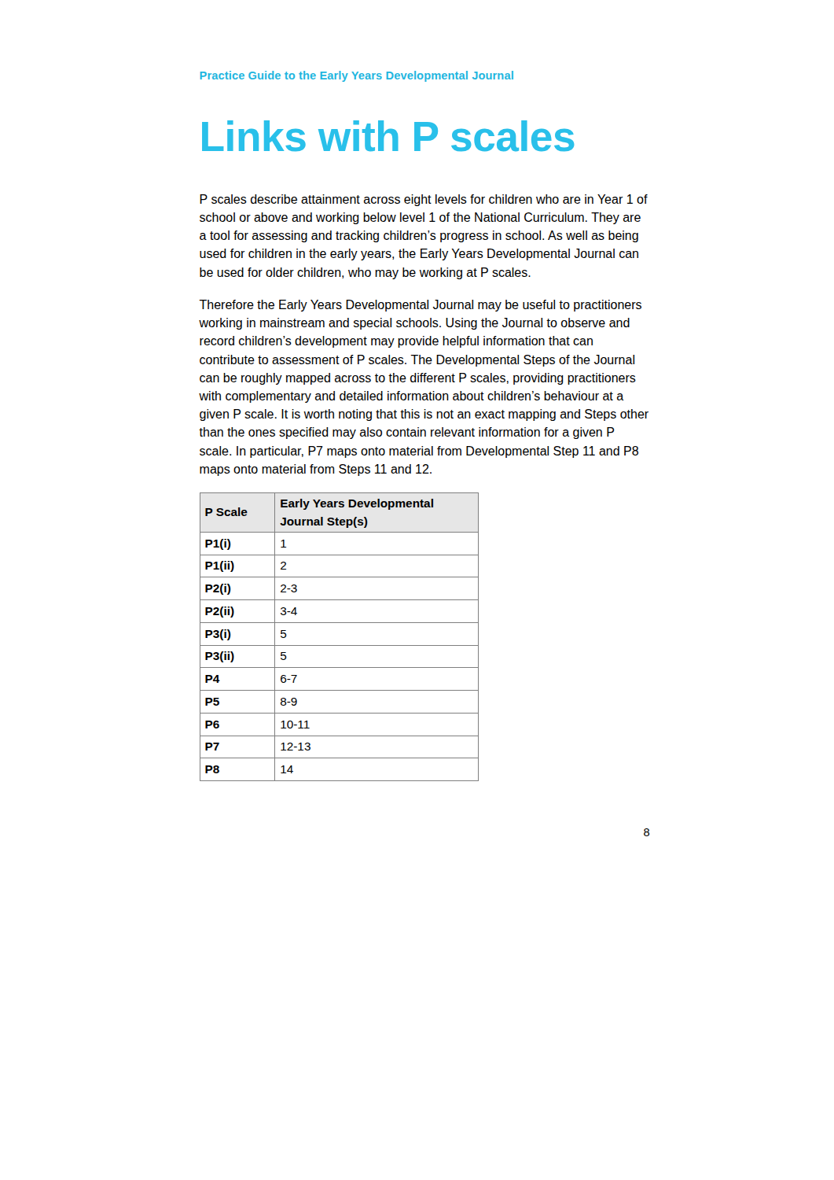Practice Guide to the Early Years Developmental Journal
Links with P scales
P scales describe attainment across eight levels for children who are in Year 1 of school or above and working below level 1 of the National Curriculum. They are a tool for assessing and tracking children’s progress in school. As well as being used for children in the early years, the Early Years Developmental Journal can be used for older children, who may be working at P scales.
Therefore the Early Years Developmental Journal may be useful to practitioners working in mainstream and special schools. Using the Journal to observe and record children’s development may provide helpful information that can contribute to assessment of P scales. The Developmental Steps of the Journal can be roughly mapped across to the different P scales, providing practitioners with complementary and detailed information about children’s behaviour at a given P scale. It is worth noting that this is not an exact mapping and Steps other than the ones specified may also contain relevant information for a given P scale. In particular, P7 maps onto material from Developmental Step 11 and P8 maps onto material from Steps 11 and 12.
| P Scale | Early Years Developmental Journal Step(s) |
| --- | --- |
| P1(i) | 1 |
| P1(ii) | 2 |
| P2(i) | 2-3 |
| P2(ii) | 3-4 |
| P3(i) | 5 |
| P3(ii) | 5 |
| P4 | 6-7 |
| P5 | 8-9 |
| P6 | 10-11 |
| P7 | 12-13 |
| P8 | 14 |
8